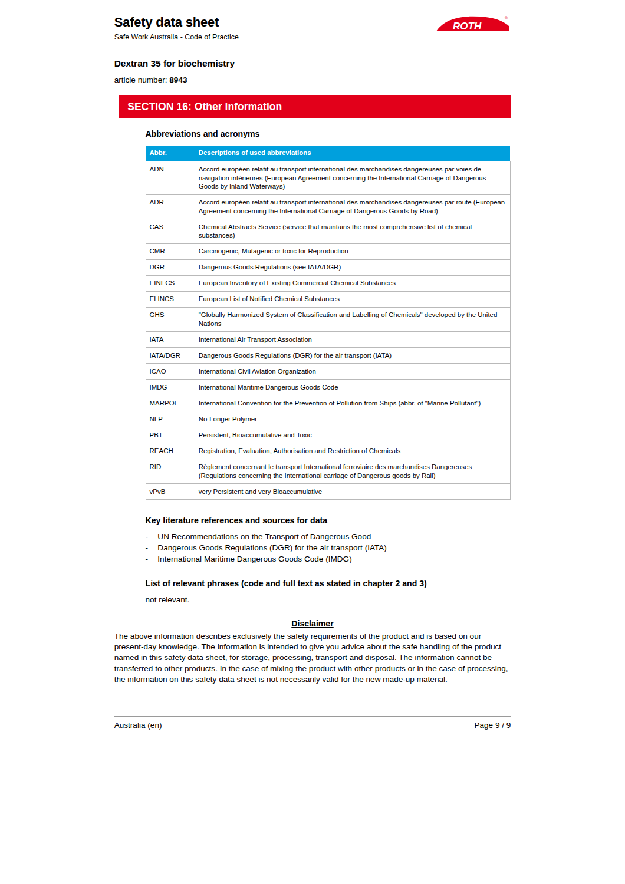Safety data sheet
Safe Work Australia - Code of Practice
ROTH ®
Dextran 35 for biochemistry
article number: 8943
SECTION 16: Other information
Abbreviations and acronyms
| Abbr. | Descriptions of used abbreviations |
| --- | --- |
| ADN | Accord européen relatif au transport international des marchandises dangereuses par voies de navigation intérieures (European Agreement concerning the International Carriage of Dangerous Goods by Inland Waterways) |
| ADR | Accord européen relatif au transport international des marchandises dangereuses par route (European Agreement concerning the International Carriage of Dangerous Goods by Road) |
| CAS | Chemical Abstracts Service (service that maintains the most comprehensive list of chemical substances) |
| CMR | Carcinogenic, Mutagenic or toxic for Reproduction |
| DGR | Dangerous Goods Regulations (see IATA/DGR) |
| EINECS | European Inventory of Existing Commercial Chemical Substances |
| ELINCS | European List of Notified Chemical Substances |
| GHS | "Globally Harmonized System of Classification and Labelling of Chemicals" developed by the United Nations |
| IATA | International Air Transport Association |
| IATA/DGR | Dangerous Goods Regulations (DGR) for the air transport (IATA) |
| ICAO | International Civil Aviation Organization |
| IMDG | International Maritime Dangerous Goods Code |
| MARPOL | International Convention for the Prevention of Pollution from Ships (abbr. of "Marine Pollutant") |
| NLP | No-Longer Polymer |
| PBT | Persistent, Bioaccumulative and Toxic |
| REACH | Registration, Evaluation, Authorisation and Restriction of Chemicals |
| RID | Règlement concernant le transport International ferroviaire des marchandises Dangereuses (Regulations concerning the International carriage of Dangerous goods by Rail) |
| vPvB | very Persistent and very Bioaccumulative |
Key literature references and sources for data
UN Recommendations on the Transport of Dangerous Good
Dangerous Goods Regulations (DGR) for the air transport (IATA)
International Maritime Dangerous Goods Code (IMDG)
List of relevant phrases (code and full text as stated in chapter 2 and 3)
not relevant.
Disclaimer
The above information describes exclusively the safety requirements of the product and is based on our present-day knowledge. The information is intended to give you advice about the safe handling of the product named in this safety data sheet, for storage, processing, transport and disposal. The information cannot be transferred to other products. In the case of mixing the product with other products or in the case of processing, the information on this safety data sheet is not necessarily valid for the new made-up material.
Australia (en) Page 9 / 9